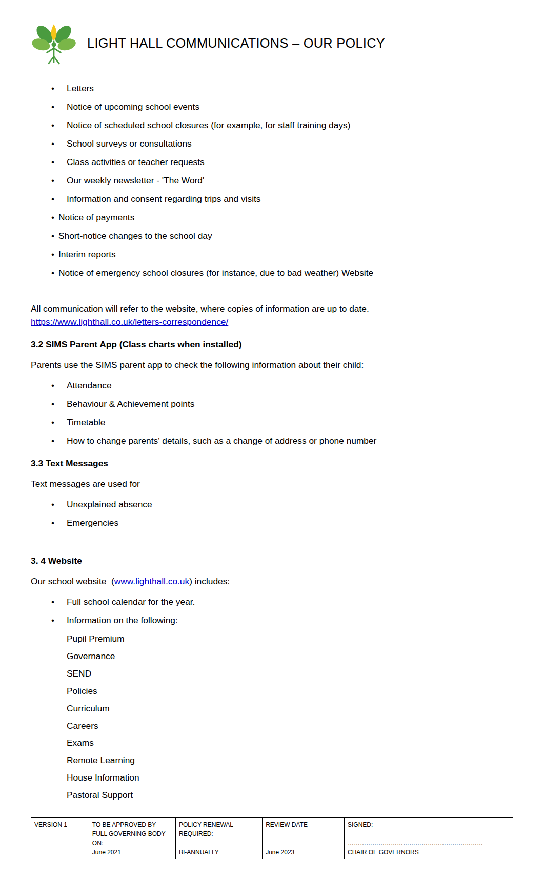LIGHT HALL COMMUNICATIONS – OUR POLICY
Letters
Notice of upcoming school events
Notice of scheduled school closures (for example, for staff training days)
School surveys or consultations
Class activities or teacher requests
Our weekly newsletter - 'The Word'
Information and consent regarding trips and visits
Notice of payments
Short-notice changes to the school day
Interim reports
Notice of emergency school closures (for instance, due to bad weather) Website
All communication will refer to the website, where copies of information are up to date.
https://www.lighthall.co.uk/letters-correspondence/
3.2 SIMS Parent App (Class charts when installed)
Parents use the SIMS parent app to check the following information about their child:
Attendance
Behaviour & Achievement points
Timetable
How to change parents' details, such as a change of address or phone number
3.3 Text Messages
Text messages are used for
Unexplained absence
Emergencies
3. 4 Website
Our school website (www.lighthall.co.uk) includes:
Full school calendar for the year.
Information on the following:
Pupil Premium
Governance
SEND
Policies
Curriculum
Careers
Exams
Remote Learning
House Information
Pastoral Support
| VERSION 1 | TO BE APPROVED BY FULL GOVERNING BODY ON: June 2021 | POLICY RENEWAL REQUIRED: BI-ANNUALLY | REVIEW DATE June 2023 | SIGNED: ………………………………………………………… CHAIR OF GOVERNORS |